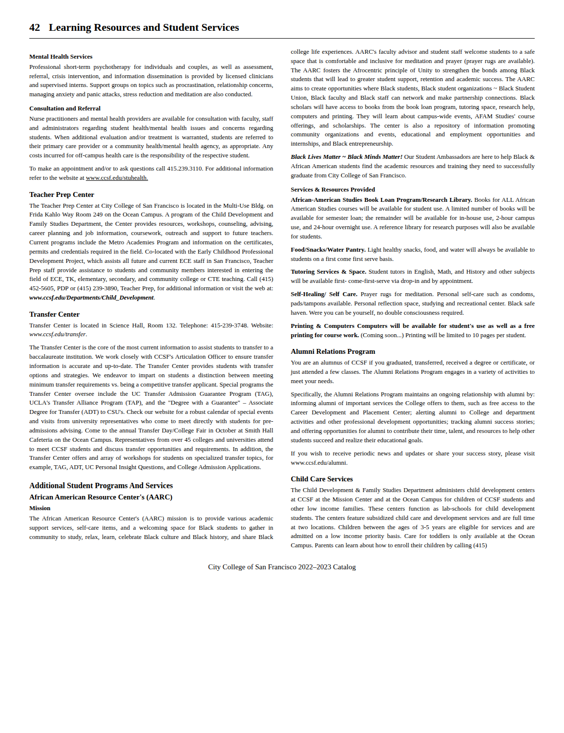42 Learning Resources and Student Services
Mental Health Services
Professional short-term psychotherapy for individuals and couples, as well as assessment, referral, crisis intervention, and information dissemination is provided by licensed clinicians and supervised interns. Support groups on topics such as procrastination, relationship concerns, managing anxiety and panic attacks, stress reduction and meditation are also conducted.
Consultation and Referral
Nurse practitioners and mental health providers are available for consultation with faculty, staff and administrators regarding student health/mental health issues and concerns regarding students. When additional evaluation and/or treatment is warranted, students are referred to their primary care provider or a community health/mental health agency, as appropriate. Any costs incurred for off-campus health care is the responsibility of the respective student.
To make an appointment and/or to ask questions call 415.239.3110. For additional information refer to the website at www.ccsf.edu/stuhealth.
Teacher Prep Center
The Teacher Prep Center at City College of San Francisco is located in the Multi-Use Bldg. on Frida Kahlo Way Room 249 on the Ocean Campus. A program of the Child Development and Family Studies Department, the Center provides resources, workshops, counseling, advising, career planning and job information, coursework, outreach and support to future teachers. Current programs include the Metro Academies Program and information on the certificates, permits and credentials required in the field. Co-located with the Early Childhood Professional Development Project, which assists all future and current ECE staff in San Francisco, Teacher Prep staff provide assistance to students and community members interested in entering the field of ECE, TK, elementary, secondary, and community college or CTE teaching. Call (415) 452-5605, PDP or (415) 239-3890, Teacher Prep, for additional information or visit the web at: www.ccsf.edu/Departments/Child_Development.
Transfer Center
Transfer Center is located in Science Hall, Room 132. Telephone: 415-239-3748. Website: www.ccsf.edu/transfer.
The Transfer Center is the core of the most current information to assist students to transfer to a baccalaureate institution. We work closely with CCSF's Articulation Officer to ensure transfer information is accurate and up-to-date. The Transfer Center provides students with transfer options and strategies. We endeavor to impart on students a distinction between meeting minimum transfer requirements vs. being a competitive transfer applicant. Special programs the Transfer Center oversee include the UC Transfer Admission Guarantee Program (TAG), UCLA's Transfer Alliance Program (TAP), and the "Degree with a Guarantee" – Associate Degree for Transfer (ADT) to CSU's. Check our website for a robust calendar of special events and visits from university representatives who come to meet directly with students for pre-admissions advising. Come to the annual Transfer Day/College Fair in October at Smith Hall Cafeteria on the Ocean Campus. Representatives from over 45 colleges and universities attend to meet CCSF students and discuss transfer opportunities and requirements. In addition, the Transfer Center offers and array of workshops for students on specialized transfer topics, for example, TAG, ADT, UC Personal Insight Questions, and College Admission Applications.
Additional Student Programs And Services
African American Resource Center's (AARC)
Mission
The African American Resource Center's (AARC) mission is to provide various academic support services, self-care items, and a welcoming space for Black students to gather in community to study, relax, learn, celebrate Black culture and Black history, and share Black college life experiences. AARC's faculty advisor and student staff welcome students to a safe space that is comfortable and inclusive for meditation and prayer (prayer rugs are available). The AARC fosters the Afrocentric principle of Unity to strengthen the bonds among Black students that will lead to greater student support, retention and academic success. The AARC aims to create opportunities where Black students, Black student organizations ~ Black Student Union, Black faculty and Black staff can network and make partnership connections. Black scholars will have access to books from the book loan program, tutoring space, research help, computers and printing. They will learn about campus-wide events, AFAM Studies' course offerings, and scholarships. The center is also a repository of information promoting community organizations and events, educational and employment opportunities and internships, and Black entrepreneurship.
Black Lives Matter ~ Black Minds Matter! Our Student Ambassadors are here to help Black & African American students find the academic resources and training they need to successfully graduate from City College of San Francisco.
Services & Resources Provided
African-American Studies Book Loan Program/Research Library. Books for ALL African American Studies courses will be available for student use. A limited number of books will be available for semester loan; the remainder will be available for in-house use, 2-hour campus use, and 24-hour overnight use. A reference library for research purposes will also be available for students.
Food/Snacks/Water Pantry. Light healthy snacks, food, and water will always be available to students on a first come first serve basis.
Tutoring Services & Space. Student tutors in English, Math, and History and other subjects will be available first- come-first-serve via drop-in and by appointment.
Self-Healing/ Self Care. Prayer rugs for meditation. Personal self-care such as condoms, pads/tampons available. Personal reflection space, studying and recreational center. Black safe haven. Were you can be yourself, no double consciousness required.
Printing & Computers Computers will be available for student's use as well as a free printing for course work. (Coming soon...) Printing will be limited to 10 pages per student.
Alumni Relations Program
You are an alumnus of CCSF if you graduated, transferred, received a degree or certificate, or just attended a few classes. The Alumni Relations Program engages in a variety of activities to meet your needs.
Specifically, the Alumni Relations Program maintains an ongoing relationship with alumni by: informing alumni of important services the College offers to them, such as free access to the Career Development and Placement Center; alerting alumni to College and department activities and other professional development opportunities; tracking alumni success stories; and offering opportunities for alumni to contribute their time, talent, and resources to help other students succeed and realize their educational goals.
If you wish to receive periodic news and updates or share your success story, please visit www.ccsf.edu/alumni.
Child Care Services
The Child Development & Family Studies Department administers child development centers at CCSF at the Mission Center and at the Ocean Campus for children of CCSF students and other low income families. These centers function as lab-schools for child development students. The centers feature subsidized child care and development services and are full time at two locations. Children between the ages of 3-5 years are eligible for services and are admitted on a low income priority basis. Care for toddlers is only available at the Ocean Campus. Parents can learn about how to enroll their children by calling (415)
City College of San Francisco 2022–2023 Catalog